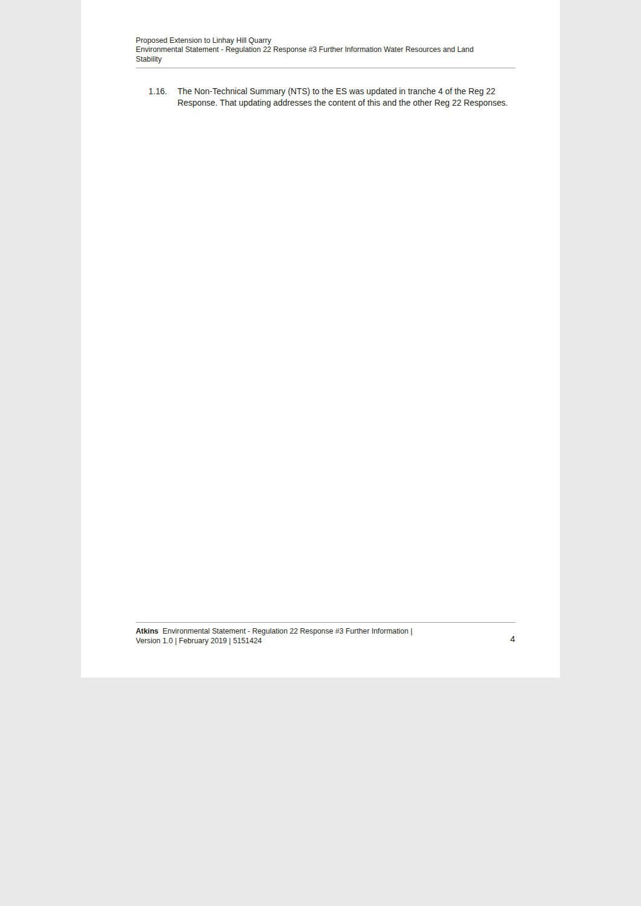Proposed Extension to Linhay Hill Quarry Environmental Statement - Regulation 22 Response #3 Further Information Water Resources and Land Stability
1.16.
The Non-Technical Summary (NTS) to the ES was updated in tranche 4 of the Reg 22 Response. That updating addresses the content of this and the other Reg 22 Responses.
Atkins Environmental Statement - Regulation 22 Response #3 Further Information |
Version 1.0 | February 2019 | 5151424
4